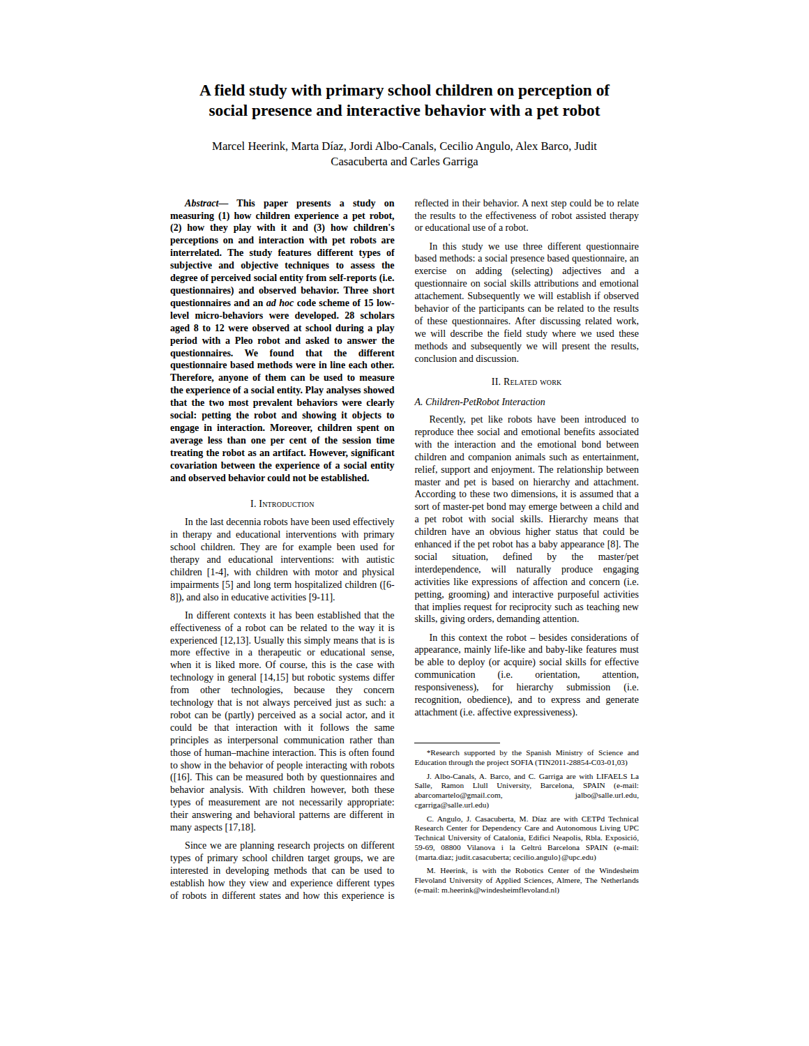A field study with primary school children on perception of social presence and interactive behavior with a pet robot
Marcel Heerink, Marta Díaz, Jordi Albo-Canals, Cecilio Angulo, Alex Barco, Judit Casacuberta and Carles Garriga
Abstract— This paper presents a study on measuring (1) how children experience a pet robot, (2) how they play with it and (3) how children's perceptions on and interaction with pet robots are interrelated. The study features different types of subjective and objective techniques to assess the degree of perceived social entity from self-reports (i.e. questionnaires) and observed behavior. Three short questionnaires and an ad hoc code scheme of 15 low-level micro-behaviors were developed. 28 scholars aged 8 to 12 were observed at school during a play period with a Pleo robot and asked to answer the questionnaires. We found that the different questionnaire based methods were in line each other. Therefore, anyone of them can be used to measure the experience of a social entity. Play analyses showed that the two most prevalent behaviors were clearly social: petting the robot and showing it objects to engage in interaction. Moreover, children spent on average less than one per cent of the session time treating the robot as an artifact. However, significant covariation between the experience of a social entity and observed behavior could not be established.
I. Introduction
In the last decennia robots have been used effectively in therapy and educational interventions with primary school children. They are for example been used for therapy and educational interventions: with autistic children [1-4], with children with motor and physical impairments [5] and long term hospitalized children ([6-8]), and also in educative activities [9-11].
In different contexts it has been established that the effectiveness of a robot can be related to the way it is experienced [12,13]. Usually this simply means that is is more effective in a therapeutic or educational sense, when it is liked more. Of course, this is the case with technology in general [14,15] but robotic systems differ from other technologies, because they concern technology that is not always perceived just as such: a robot can be (partly) perceived as a social actor, and it could be that interaction with it follows the same principles as interpersonal communication rather than those of human–machine interaction. This is often found to show in the behavior of people interacting with robots ([16]. This can be measured both by questionnaires and behavior analysis. With children however, both these types of measurement are not necessarily appropriate: their answering and behavioral patterns are different in many aspects [17,18].
Since we are planning research projects on different types of primary school children target groups, we are interested in developing methods that can be used to establish how they view and experience different types of robots in different states and how this experience is reflected in their behavior. A next step could be to relate the results to the effectiveness of robot assisted therapy or educational use of a robot.
In this study we use three different questionnaire based methods: a social presence based questionnaire, an exercise on adding (selecting) adjectives and a questionnaire on social skills attributions and emotional attachement. Subsequently we will establish if observed behavior of the participants can be related to the results of these questionnaires. After discussing related work, we will describe the field study where we used these methods and subsequently we will present the results, conclusion and discussion.
II. Related work
A. Children-PetRobot Interaction
Recently, pet like robots have been introduced to reproduce thee social and emotional benefits associated with the interaction and the emotional bond between children and companion animals such as entertainment, relief, support and enjoyment. The relationship between master and pet is based on hierarchy and attachment. According to these two dimensions, it is assumed that a sort of master-pet bond may emerge between a child and a pet robot with social skills. Hierarchy means that children have an obvious higher status that could be enhanced if the pet robot has a baby appearance [8]. The social situation, defined by the master/pet interdependence, will naturally produce engaging activities like expressions of affection and concern (i.e. petting, grooming) and interactive purposeful activities that implies request for reciprocity such as teaching new skills, giving orders, demanding attention.
In this context the robot – besides considerations of appearance, mainly life-like and baby-like features must be able to deploy (or acquire) social skills for effective communication (i.e. orientation, attention, responsiveness), for hierarchy submission (i.e. recognition, obedience), and to express and generate attachment (i.e. affective expressiveness).
*Research supported by the Spanish Ministry of Science and Education through the project SOFIA (TIN2011-28854-C03-01,03)
J. Albo-Canals, A. Barco, and C. Garriga are with LIFAELS La Salle, Ramon Llull University, Barcelona, SPAIN (e-mail: abarcomartelo@gmail.com, jalbo@salle.url.edu, cgarriga@salle.url.edu)
C. Angulo, J. Casacuberta, M. Díaz are with CETPd Technical Research Center for Dependency Care and Autonomous Living UPC Technical University of Catalonia, Edifici Neapolis, Rbla. Exposició, 59-69, 08800 Vilanova i la Geltrú Barcelona SPAIN (e-mail: {marta.diaz; judit.casacuberta; cecilio.angulo}@upc.edu)
M. Heerink, is with the Robotics Center of the Windesheim Flevoland University of Applied Sciences, Almere, The Netherlands (e-mail: m.heerink@windesheimflevoland.nl)